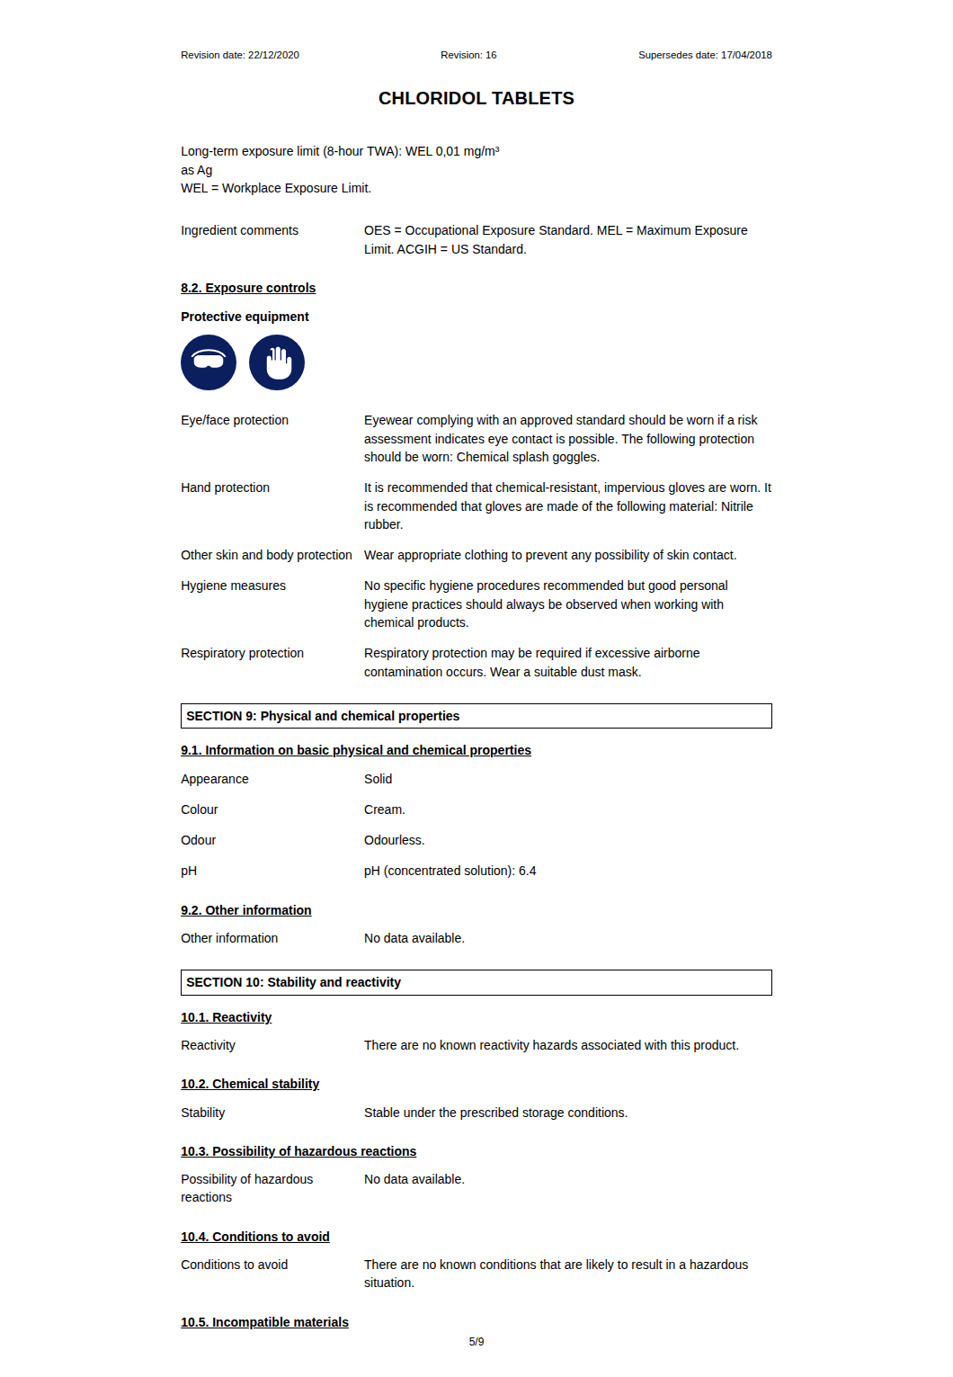Revision date: 22/12/2020 Revision: 16 Supersedes date: 17/04/2018
CHLORIDOL TABLETS
Long-term exposure limit (8-hour TWA): WEL 0,01 mg/m³
as Ag
WEL = Workplace Exposure Limit.
| Ingredient comments | OES = Occupational Exposure Standard. MEL = Maximum Exposure Limit. ACGIH = US Standard. |
8.2. Exposure controls
Protective equipment
| Eye/face protection | Eyewear complying with an approved standard should be worn if a risk assessment indicates eye contact is possible. The following protection should be worn: Chemical splash goggles. |
| Hand protection | It is recommended that chemical-resistant, impervious gloves are worn. It is recommended that gloves are made of the following material: Nitrile rubber. |
| Other skin and body protection | Wear appropriate clothing to prevent any possibility of skin contact. |
| Hygiene measures | No specific hygiene procedures recommended but good personal hygiene practices should always be observed when working with chemical products. |
| Respiratory protection | Respiratory protection may be required if excessive airborne contamination occurs. Wear a suitable dust mask. |
SECTION 9: Physical and chemical properties
9.1. Information on basic physical and chemical properties
| Appearance | Solid |
| Colour | Cream. |
| Odour | Odourless. |
| pH | pH (concentrated solution): 6.4 |
9.2. Other information
| Other information | No data available. |
SECTION 10: Stability and reactivity
10.1. Reactivity
| Reactivity | There are no known reactivity hazards associated with this product. |
10.2. Chemical stability
| Stability | Stable under the prescribed storage conditions. |
10.3. Possibility of hazardous reactions
| Possibility of hazardous reactions | No data available. |
10.4. Conditions to avoid
| Conditions to avoid | There are no known conditions that are likely to result in a hazardous situation. |
10.5. Incompatible materials
5/9